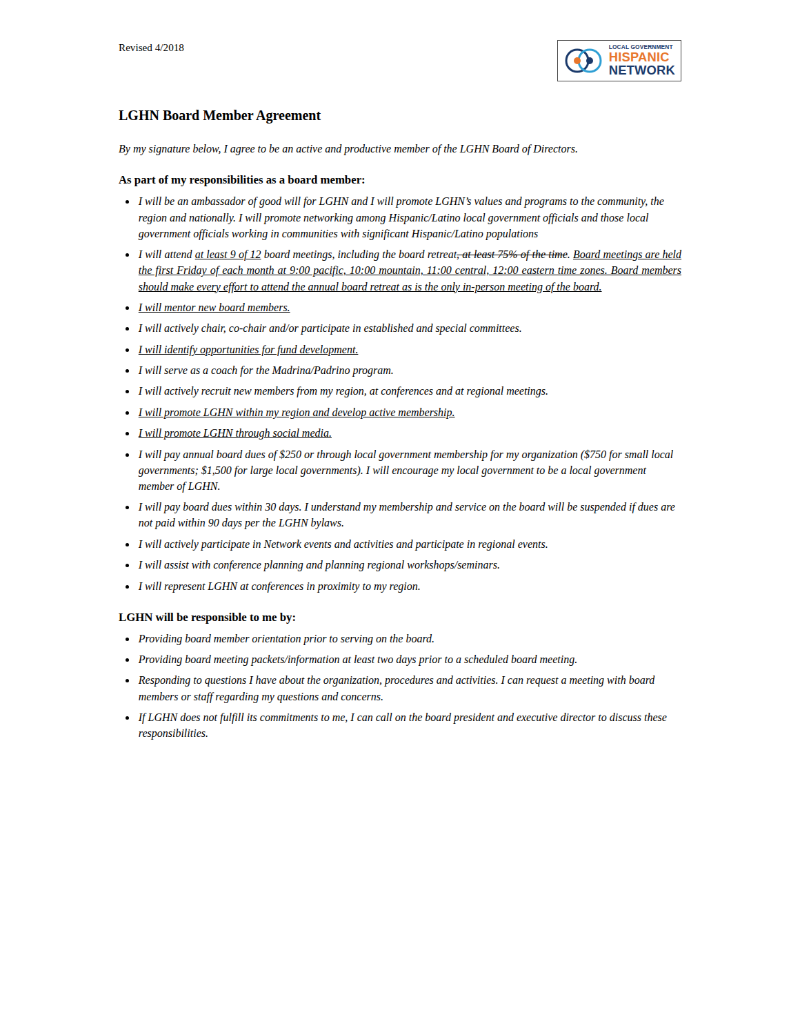Revised 4/2018
LOCAL GOVERNMENT HISPANIC NETWORK
LGHN Board Member Agreement
By my signature below, I agree to be an active and productive member of the LGHN Board of Directors.
As part of my responsibilities as a board member:
I will be an ambassador of good will for LGHN and I will promote LGHN’s values and programs to the community, the region and nationally. I will promote networking among Hispanic/Latino local government officials and those local government officials working in communities with significant Hispanic/Latino populations
I will attend at least 9 of 12 board meetings, including the board retreat, at least 75% of the time. Board meetings are held the first Friday of each month at 9:00 pacific, 10:00 mountain, 11:00 central, 12:00 eastern time zones. Board members should make every effort to attend the annual board retreat as is the only in-person meeting of the board.
I will mentor new board members.
I will actively chair, co-chair and/or participate in established and special committees.
I will identify opportunities for fund development.
I will serve as a coach for the Madrina/Padrino program.
I will actively recruit new members from my region, at conferences and at regional meetings.
I will promote LGHN within my region and develop active membership.
I will promote LGHN through social media.
I will pay annual board dues of $250 or through local government membership for my organization ($750 for small local governments; $1,500 for large local governments). I will encourage my local government to be a local government member of LGHN.
I will pay board dues within 30 days. I understand my membership and service on the board will be suspended if dues are not paid within 90 days per the LGHN bylaws.
I will actively participate in Network events and activities and participate in regional events.
I will assist with conference planning and planning regional workshops/seminars.
I will represent LGHN at conferences in proximity to my region.
LGHN will be responsible to me by:
Providing board member orientation prior to serving on the board.
Providing board meeting packets/information at least two days prior to a scheduled board meeting.
Responding to questions I have about the organization, procedures and activities. I can request a meeting with board members or staff regarding my questions and concerns.
If LGHN does not fulfill its commitments to me, I can call on the board president and executive director to discuss these responsibilities.